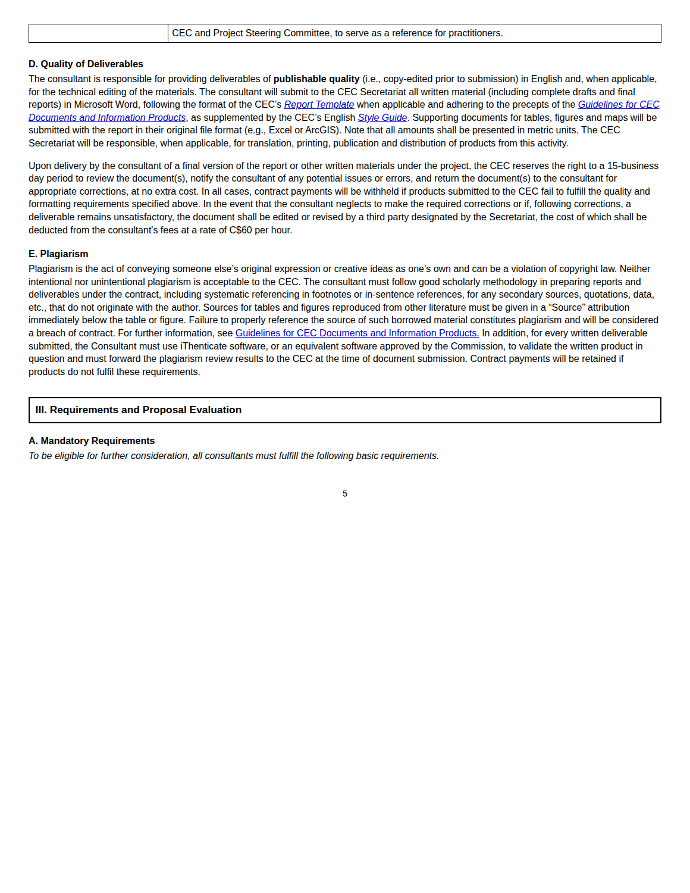| | CEC and Project Steering Committee, to serve as a reference for practitioners. |
D. Quality of Deliverables
The consultant is responsible for providing deliverables of publishable quality (i.e., copy-edited prior to submission) in English and, when applicable, for the technical editing of the materials. The consultant will submit to the CEC Secretariat all written material (including complete drafts and final reports) in Microsoft Word, following the format of the CEC’s Report Template when applicable and adhering to the precepts of the Guidelines for CEC Documents and Information Products, as supplemented by the CEC’s English Style Guide. Supporting documents for tables, figures and maps will be submitted with the report in their original file format (e.g., Excel or ArcGIS). Note that all amounts shall be presented in metric units. The CEC Secretariat will be responsible, when applicable, for translation, printing, publication and distribution of products from this activity.
Upon delivery by the consultant of a final version of the report or other written materials under the project, the CEC reserves the right to a 15-business day period to review the document(s), notify the consultant of any potential issues or errors, and return the document(s) to the consultant for appropriate corrections, at no extra cost. In all cases, contract payments will be withheld if products submitted to the CEC fail to fulfill the quality and formatting requirements specified above. In the event that the consultant neglects to make the required corrections or if, following corrections, a deliverable remains unsatisfactory, the document shall be edited or revised by a third party designated by the Secretariat, the cost of which shall be deducted from the consultant's fees at a rate of C$60 per hour.
E. Plagiarism
Plagiarism is the act of conveying someone else’s original expression or creative ideas as one’s own and can be a violation of copyright law. Neither intentional nor unintentional plagiarism is acceptable to the CEC. The consultant must follow good scholarly methodology in preparing reports and deliverables under the contract, including systematic referencing in footnotes or in-sentence references, for any secondary sources, quotations, data, etc., that do not originate with the author. Sources for tables and figures reproduced from other literature must be given in a “Source” attribution immediately below the table or figure. Failure to properly reference the source of such borrowed material constitutes plagiarism and will be considered a breach of contract. For further information, see Guidelines for CEC Documents and Information Products. In addition, for every written deliverable submitted, the Consultant must use iThenticate software, or an equivalent software approved by the Commission, to validate the written product in question and must forward the plagiarism review results to the CEC at the time of document submission. Contract payments will be retained if products do not fulfil these requirements.
III. Requirements and Proposal Evaluation
A. Mandatory Requirements
To be eligible for further consideration, all consultants must fulfill the following basic requirements.
5